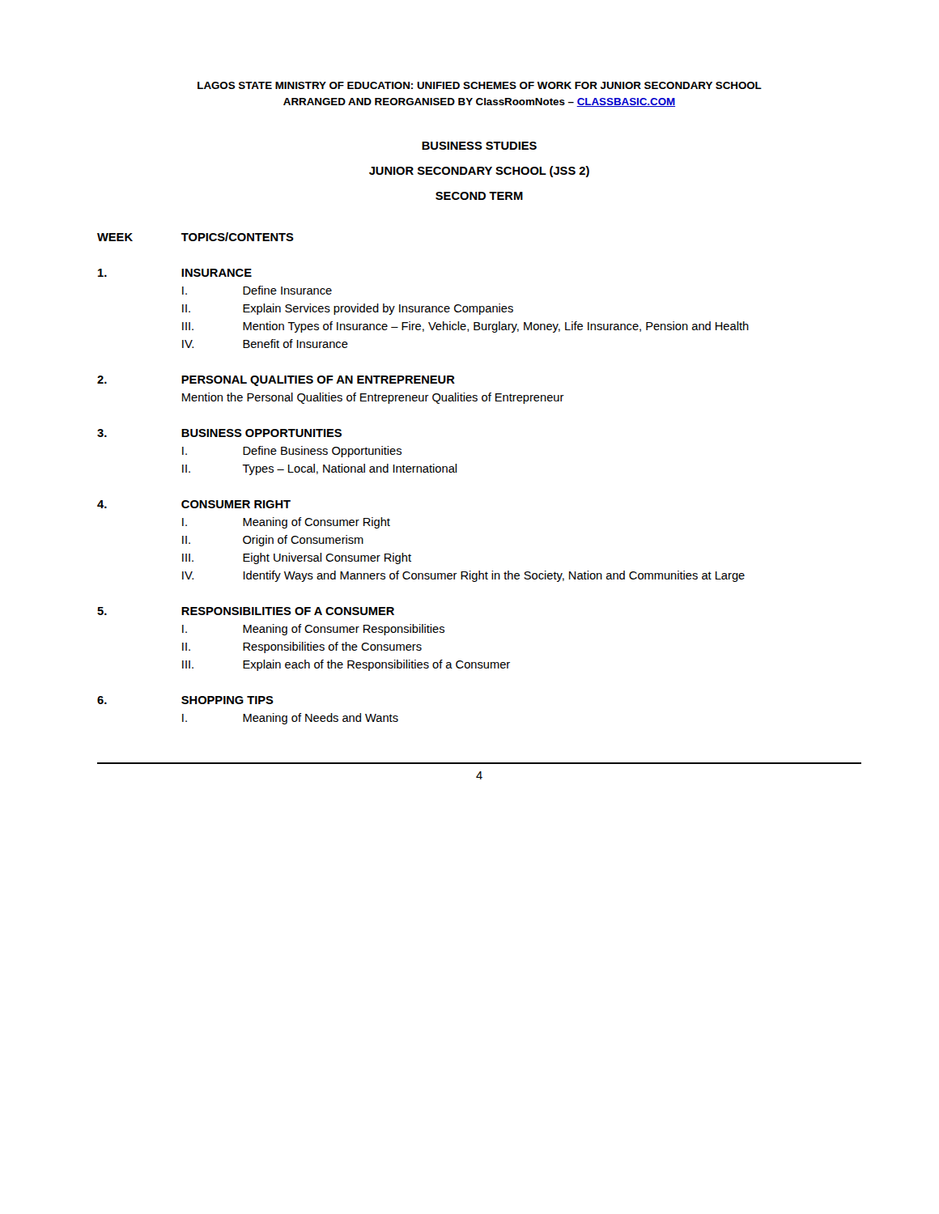LAGOS STATE MINISTRY OF EDUCATION: UNIFIED SCHEMES OF WORK FOR JUNIOR SECONDARY SCHOOL
ARRANGED AND REORGANISED BY ClassRoomNotes – CLASSBASIC.COM
BUSINESS STUDIES
JUNIOR SECONDARY SCHOOL (JSS 2)
SECOND TERM
| WEEK | TOPICS/CONTENTS |
| 1. | INSURANCE / I. / Define Insurance / / II. / Explain Services provided by Insurance Companies / / III. / Mention Types of Insurance – Fire, Vehicle, Burglary, Money, Life Insurance, Pension and Health / / IV. / Benefit of Insurance / |
| 2. | PERSONAL QUALITIES OF AN ENTREPRENEUR Mention the Personal Qualities of Entrepreneur Qualities of Entrepreneur |
| 3. | BUSINESS OPPORTUNITIES / I. / Define Business Opportunities / / II. / Types – Local, National and International / |
| 4. | CONSUMER RIGHT / I. / Meaning of Consumer Right / / II. / Origin of Consumerism / / III. / Eight Universal Consumer Right / / IV. / Identify Ways and Manners of Consumer Right in the Society, Nation and Communities at Large / |
| 5. | RESPONSIBILITIES OF A CONSUMER / I. / Meaning of Consumer Responsibilities / / II. / Responsibilities of the Consumers / / III. / Explain each of the Responsibilities of a Consumer / |
| 6. | SHOPPING TIPS / I. / Meaning of Needs and Wants / |
4